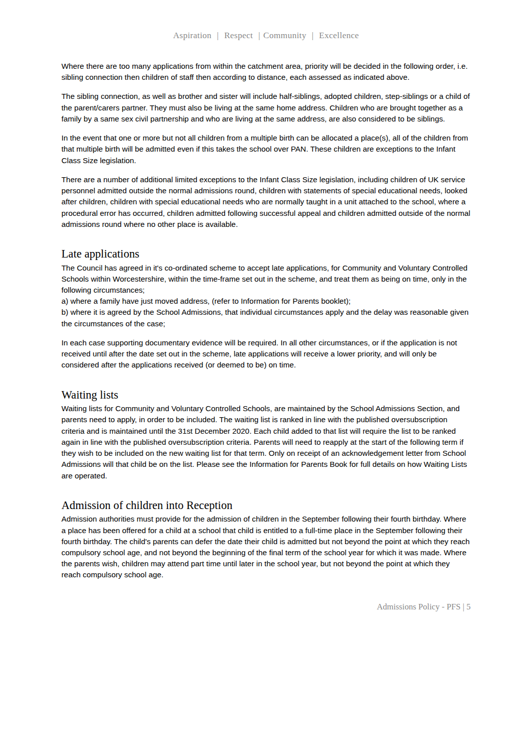Aspiration | Respect |Community | Excellence
Where there are too many applications from within the catchment area, priority will be decided in the following order, i.e. sibling connection then children of staff then according to distance, each assessed as indicated above.
The sibling connection, as well as brother and sister will include half-siblings, adopted children, step-siblings or a child of the parent/carers partner. They must also be living at the same home address. Children who are brought together as a family by a same sex civil partnership and who are living at the same address, are also considered to be siblings.
In the event that one or more but not all children from a multiple birth can be allocated a place(s), all of the children from that multiple birth will be admitted even if this takes the school over PAN. These children are exceptions to the Infant Class Size legislation.
There are a number of additional limited exceptions to the Infant Class Size legislation, including children of UK service personnel admitted outside the normal admissions round, children with statements of special educational needs, looked after children, children with special educational needs who are normally taught in a unit attached to the school, where a procedural error has occurred, children admitted following successful appeal and children admitted outside of the normal admissions round where no other place is available.
Late applications
The Council has agreed in it's co-ordinated scheme to accept late applications, for Community and Voluntary Controlled Schools within Worcestershire, within the time-frame set out in the scheme, and treat them as being on time, only in the following circumstances;
a) where a family have just moved address, (refer to Information for Parents booklet); b) where it is agreed by the School Admissions, that individual circumstances apply and the delay was reasonable given the circumstances of the case;
In each case supporting documentary evidence will be required. In all other circumstances, or if the application is not received until after the date set out in the scheme, late applications will receive a lower priority, and will only be considered after the applications received (or deemed to be) on time.
Waiting lists
Waiting lists for Community and Voluntary Controlled Schools, are maintained by the School Admissions Section, and parents need to apply, in order to be included. The waiting list is ranked in line with the published oversubscription criteria and is maintained until the 31st December 2020. Each child added to that list will require the list to be ranked again in line with the published oversubscription criteria. Parents will need to reapply at the start of the following term if they wish to be included on the new waiting list for that term. Only on receipt of an acknowledgement letter from School Admissions will that child be on the list. Please see the Information for Parents Book for full details on how Waiting Lists are operated.
Admission of children into Reception
Admission authorities must provide for the admission of children in the September following their fourth birthday. Where a place has been offered for a child at a school that child is entitled to a full-time place in the September following their fourth birthday. The child's parents can defer the date their child is admitted but not beyond the point at which they reach compulsory school age, and not beyond the beginning of the final term of the school year for which it was made. Where the parents wish, children may attend part time until later in the school year, but not beyond the point at which they reach compulsory school age.
Admissions Policy - PFS | 5